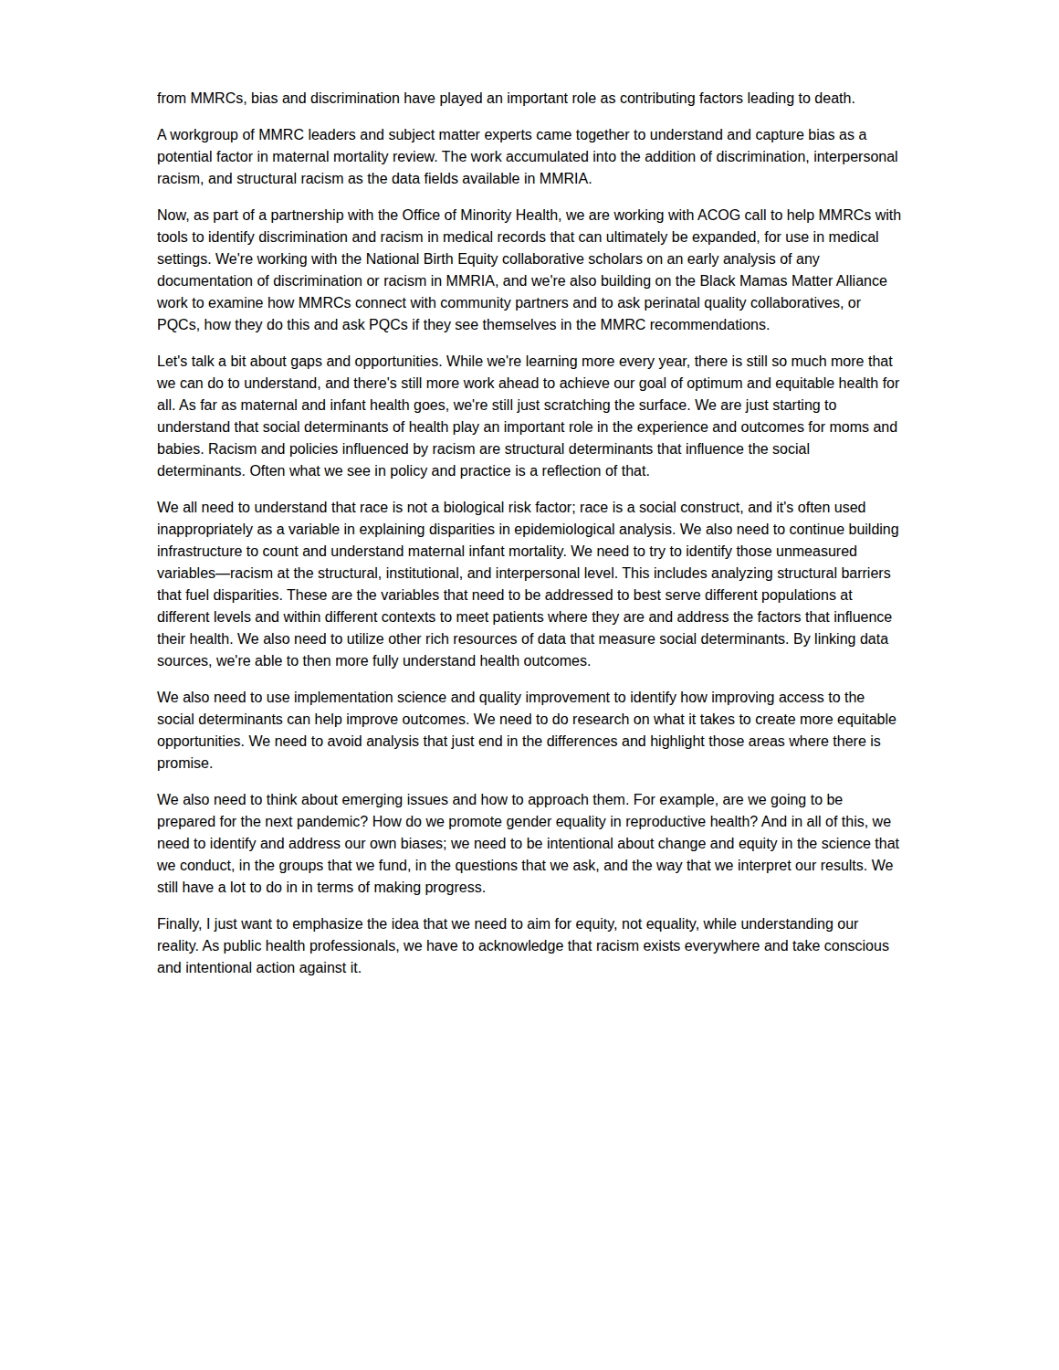from MMRCs, bias and discrimination have played an important role as contributing factors leading to death.
A workgroup of MMRC leaders and subject matter experts came together to understand and capture bias as a potential factor in maternal mortality review. The work accumulated into the addition of discrimination, interpersonal racism, and structural racism as the data fields available in MMRIA.
Now, as part of a partnership with the Office of Minority Health, we are working with ACOG call to help MMRCs with tools to identify discrimination and racism in medical records that can ultimately be expanded, for use in medical settings. We're working with the National Birth Equity collaborative scholars on an early analysis of any documentation of discrimination or racism in MMRIA, and we're also building on the Black Mamas Matter Alliance work to examine how MMRCs connect with community partners and to ask perinatal quality collaboratives, or PQCs, how they do this and ask PQCs if they see themselves in the MMRC recommendations.
Let's talk a bit about gaps and opportunities. While we're learning more every year, there is still so much more that we can do to understand, and there's still more work ahead to achieve our goal of optimum and equitable health for all. As far as maternal and infant health goes, we're still just scratching the surface. We are just starting to understand that social determinants of health play an important role in the experience and outcomes for moms and babies. Racism and policies influenced by racism are structural determinants that influence the social determinants. Often what we see in policy and practice is a reflection of that.
We all need to understand that race is not a biological risk factor; race is a social construct, and it's often used inappropriately as a variable in explaining disparities in epidemiological analysis. We also need to continue building infrastructure to count and understand maternal infant mortality. We need to try to identify those unmeasured variables—racism at the structural, institutional, and interpersonal level. This includes analyzing structural barriers that fuel disparities. These are the variables that need to be addressed to best serve different populations at different levels and within different contexts to meet patients where they are and address the factors that influence their health. We also need to utilize other rich resources of data that measure social determinants. By linking data sources, we're able to then more fully understand health outcomes.
We also need to use implementation science and quality improvement to identify how improving access to the social determinants can help improve outcomes. We need to do research on what it takes to create more equitable opportunities. We need to avoid analysis that just end in the differences and highlight those areas where there is promise.
We also need to think about emerging issues and how to approach them. For example, are we going to be prepared for the next pandemic? How do we promote gender equality in reproductive health? And in all of this, we need to identify and address our own biases; we need to be intentional about change and equity in the science that we conduct, in the groups that we fund, in the questions that we ask, and the way that we interpret our results. We still have a lot to do in in terms of making progress.
Finally, I just want to emphasize the idea that we need to aim for equity, not equality, while understanding our reality. As public health professionals, we have to acknowledge that racism exists everywhere and take conscious and intentional action against it.